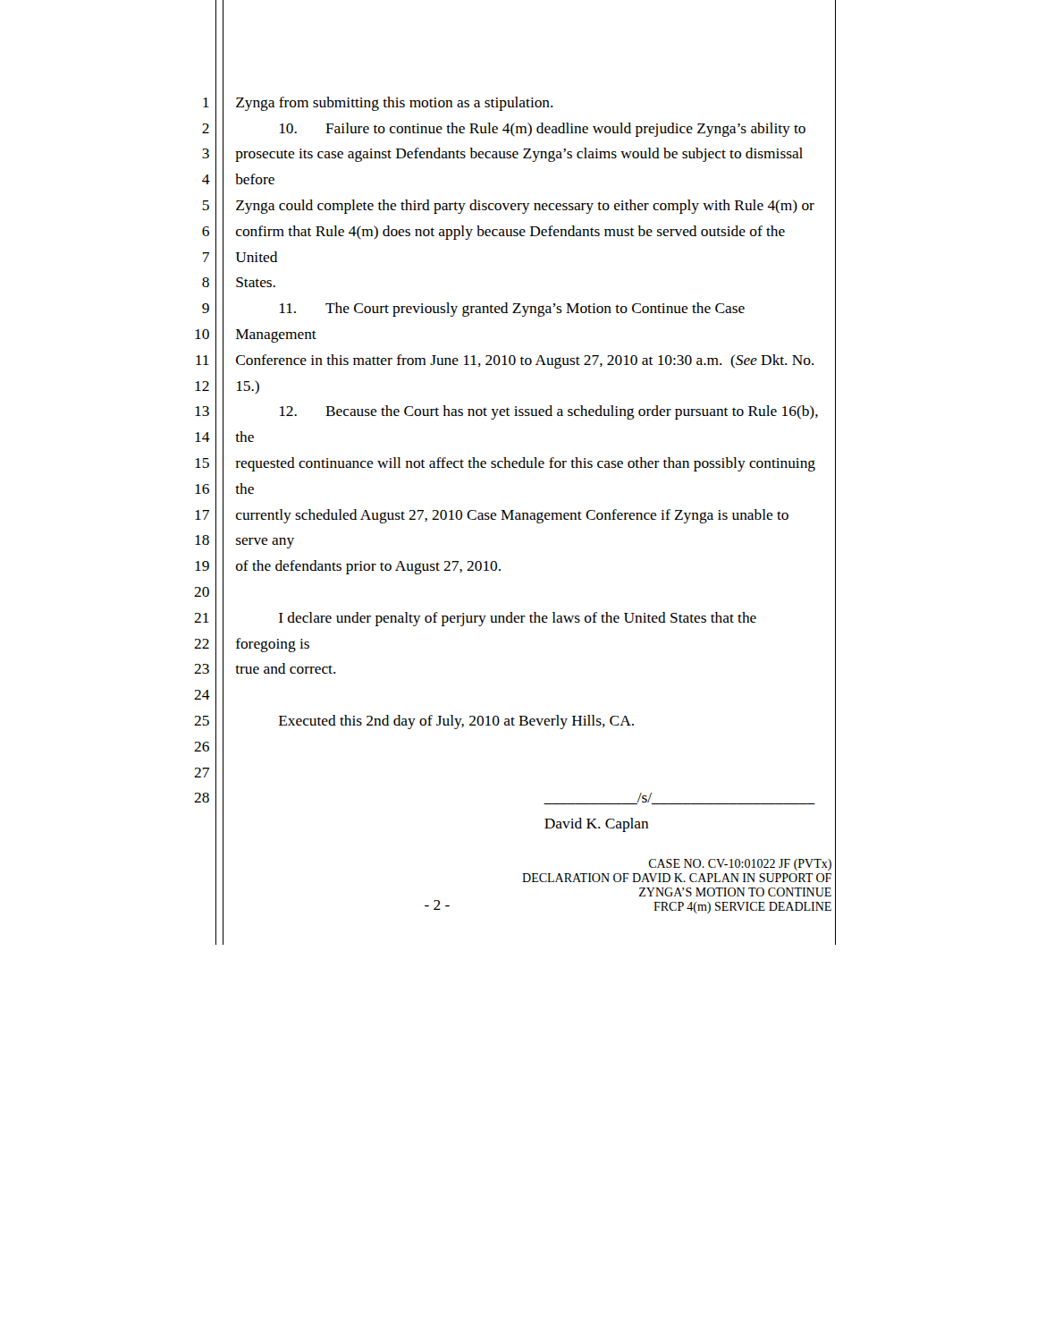1
2
3
4
5
6
7
8
9
10
11
12
13
14
15
16
17
18
19
20
21
22
23
24
25
26
27
28
Zynga from submitting this motion as a stipulation.
10. Failure to continue the Rule 4(m) deadline would prejudice Zynga’s ability to
prosecute its case against Defendants because Zynga’s claims would be subject to dismissal before
Zynga could complete the third party discovery necessary to either comply with Rule 4(m) or
confirm that Rule 4(m) does not apply because Defendants must be served outside of the United
States.
11. The Court previously granted Zynga’s Motion to Continue the Case Management
Conference in this matter from June 11, 2010 to August 27, 2010 at 10:30 a.m. (See Dkt. No. 15.)
12. Because the Court has not yet issued a scheduling order pursuant to Rule 16(b), the
requested continuance will not affect the schedule for this case other than possibly continuing the
currently scheduled August 27, 2010 Case Management Conference if Zynga is unable to serve any
of the defendants prior to August 27, 2010.
I declare under penalty of perjury under the laws of the United States that the foregoing is
true and correct.
Executed this 2nd day of July, 2010 at Beverly Hills, CA.
____________/s/_____________________
David K. Caplan
- 2 -
CASE NO. CV-10:01022 JF (PVTx)
DECLARATION OF DAVID K. CAPLAN IN SUPPORT OF
ZYNGA’S MOTION TO CONTINUE
FRCP 4(m) SERVICE DEADLINE